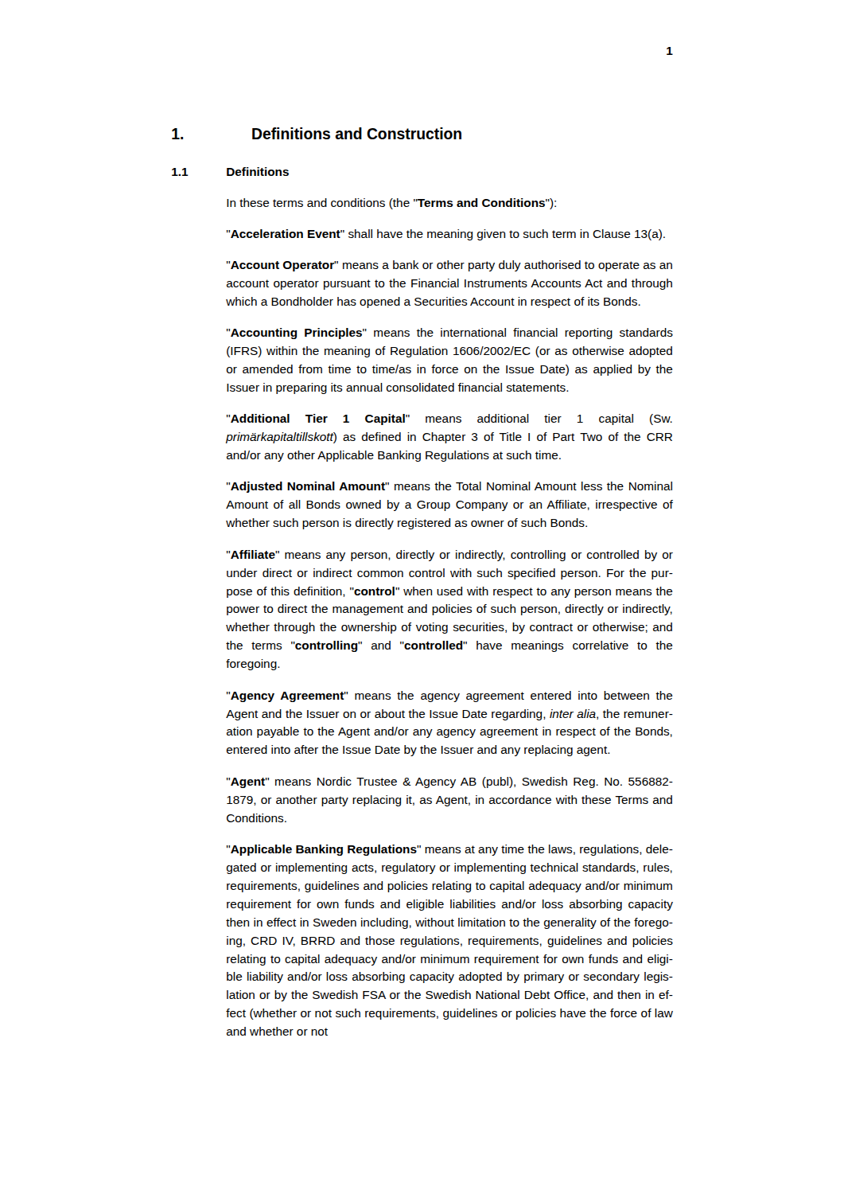1
1. Definitions and Construction
1.1 Definitions
In these terms and conditions (the "Terms and Conditions"):
"Acceleration Event" shall have the meaning given to such term in Clause 13(a).
"Account Operator" means a bank or other party duly authorised to operate as an account operator pursuant to the Financial Instruments Accounts Act and through which a Bondholder has opened a Securities Account in respect of its Bonds.
"Accounting Principles" means the international financial reporting standards (IFRS) within the meaning of Regulation 1606/2002/EC (or as otherwise adopted or amended from time to time/as in force on the Issue Date) as applied by the Issuer in preparing its annual consolidated financial statements.
"Additional Tier 1 Capital" means additional tier 1 capital (Sw. primärkapitaltillskott) as defined in Chapter 3 of Title I of Part Two of the CRR and/or any other Applicable Banking Regulations at such time.
"Adjusted Nominal Amount" means the Total Nominal Amount less the Nominal Amount of all Bonds owned by a Group Company or an Affiliate, irrespective of whether such person is directly registered as owner of such Bonds.
"Affiliate" means any person, directly or indirectly, controlling or controlled by or under direct or indirect common control with such specified person. For the purpose of this definition, "control" when used with respect to any person means the power to direct the management and policies of such person, directly or indirectly, whether through the ownership of voting securities, by contract or otherwise; and the terms "controlling" and "controlled" have meanings correlative to the foregoing.
"Agency Agreement" means the agency agreement entered into between the Agent and the Issuer on or about the Issue Date regarding, inter alia, the remuneration payable to the Agent and/or any agency agreement in respect of the Bonds, entered into after the Issue Date by the Issuer and any replacing agent.
"Agent" means Nordic Trustee & Agency AB (publ), Swedish Reg. No. 556882-1879, or another party replacing it, as Agent, in accordance with these Terms and Conditions.
"Applicable Banking Regulations" means at any time the laws, regulations, delegated or implementing acts, regulatory or implementing technical standards, rules, requirements, guidelines and policies relating to capital adequacy and/or minimum requirement for own funds and eligible liabilities and/or loss absorbing capacity then in effect in Sweden including, without limitation to the generality of the foregoing, CRD IV, BRRD and those regulations, requirements, guidelines and policies relating to capital adequacy and/or minimum requirement for own funds and eligible liability and/or loss absorbing capacity adopted by primary or secondary legislation or by the Swedish FSA or the Swedish National Debt Office, and then in effect (whether or not such requirements, guidelines or policies have the force of law and whether or not